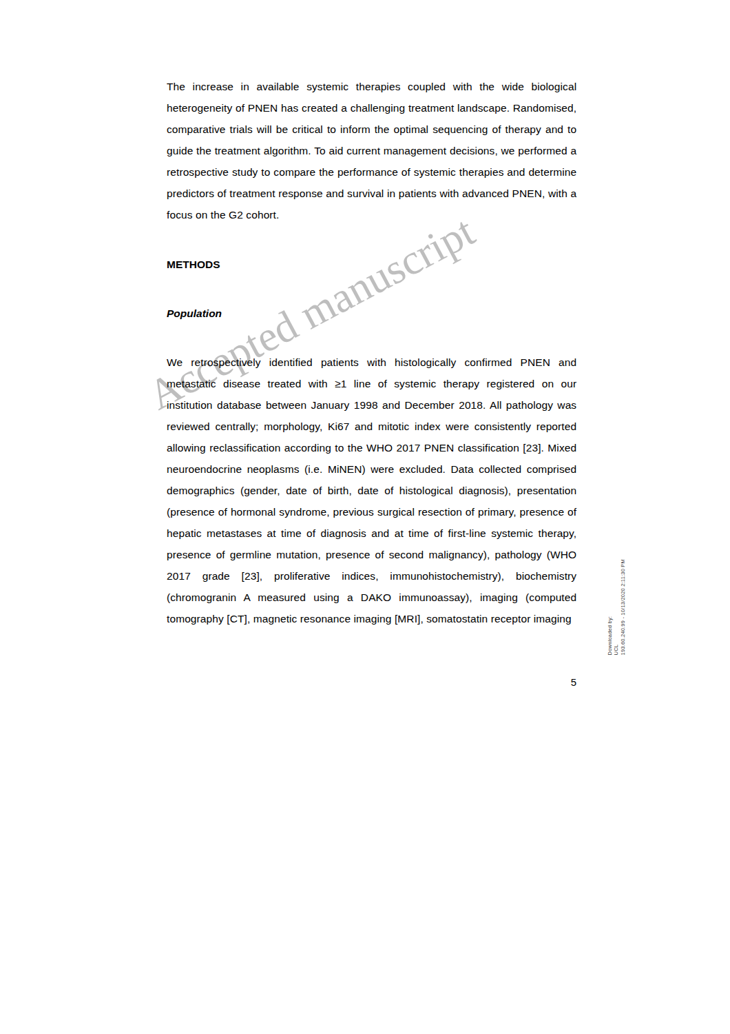Accepted manuscript
The increase in available systemic therapies coupled with the wide biological heterogeneity of PNEN has created a challenging treatment landscape. Randomised, comparative trials will be critical to inform the optimal sequencing of therapy and to guide the treatment algorithm. To aid current management decisions, we performed a retrospective study to compare the performance of systemic therapies and determine predictors of treatment response and survival in patients with advanced PNEN, with a focus on the G2 cohort.
METHODS
Population
We retrospectively identified patients with histologically confirmed PNEN and metastatic disease treated with ≥1 line of systemic therapy registered on our institution database between January 1998 and December 2018. All pathology was reviewed centrally; morphology, Ki67 and mitotic index were consistently reported allowing reclassification according to the WHO 2017 PNEN classification [23]. Mixed neuroendocrine neoplasms (i.e. MiNEN) were excluded. Data collected comprised demographics (gender, date of birth, date of histological diagnosis), presentation (presence of hormonal syndrome, previous surgical resection of primary, presence of hepatic metastases at time of diagnosis and at time of first-line systemic therapy, presence of germline mutation, presence of second malignancy), pathology (WHO 2017 grade [23], proliferative indices, immunohistochemistry), biochemistry (chromogranin A measured using a DAKO immunoassay), imaging (computed tomography [CT], magnetic resonance imaging [MRI], somatostatin receptor imaging
5
Downloaded by:
UCL
193.60.240.99 - 10/13/2020 2:11:30 PM